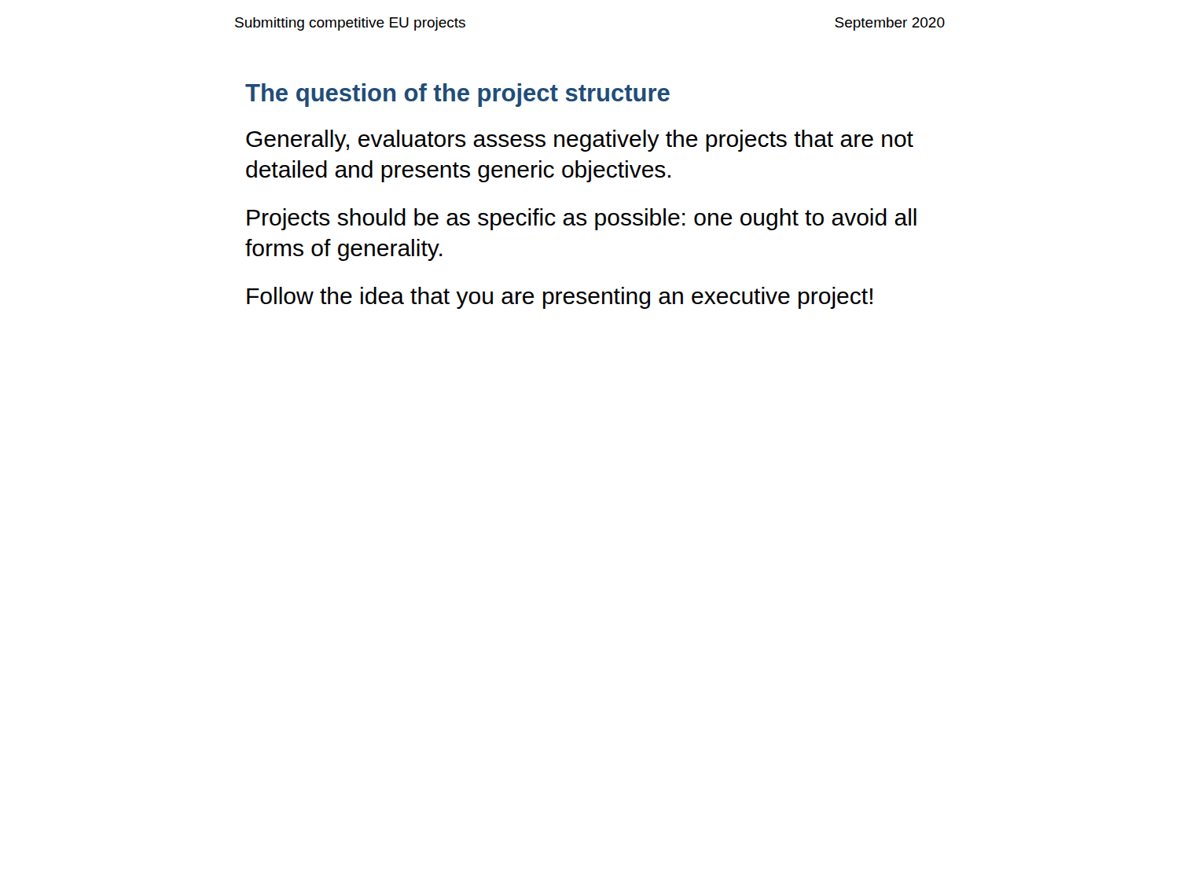Submitting competitive EU projects September 2020
The question of the project structure
Generally, evaluators assess negatively the projects that are not detailed and presents generic objectives.
Projects should be as specific as possible: one ought to avoid all forms of generality.
Follow the idea that you are presenting an executive project!